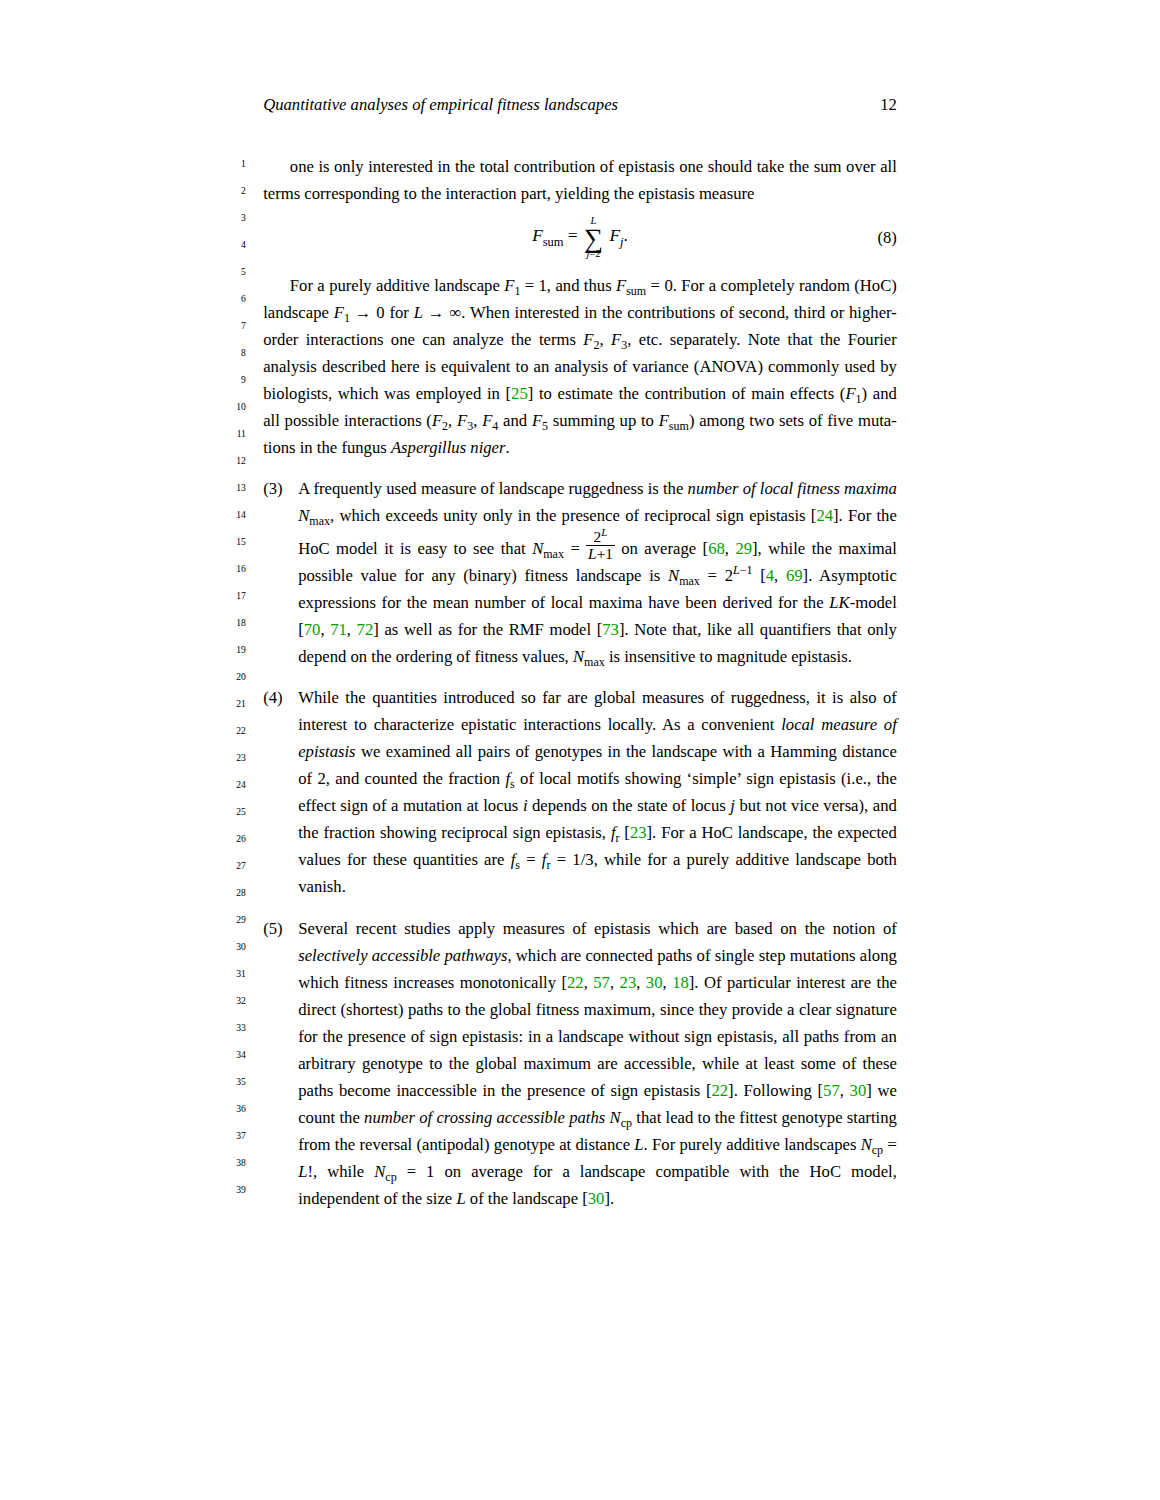1
2
3
4
5
6
7
8
9
10
11
12
13
14
15
16
17
18
19
20
21
22
23
24
25
26
27
28
29
30
31
32
33
34
35
36
37
38
39
Quantitative analyses of empirical fitness landscapes 12
one is only interested in the total contribution of epistasis one should take the sum over all terms corresponding to the interaction part, yielding the epistasis measure
Fsum = L∑j=2 Fj. (8)
For a purely additive landscape F1 = 1, and thus Fsum = 0. For a completely random (HoC) landscape F1 → 0 for L → ∞. When interested in the contributions of second, third or higher-order interactions one can analyze the terms F2, F3, etc. separately. Note that the Fourier analysis described here is equivalent to an analysis of variance (ANOVA) commonly used by biologists, which was employed in [25] to estimate the contribution of main effects (F1) and all possible interactions (F2, F3, F4 and F5 summing up to Fsum) among two sets of five mutations in the fungus Aspergillus niger.
(3) A frequently used measure of landscape ruggedness is the number of local fitness maxima Nmax, which exceeds unity only in the presence of reciprocal sign epistasis [24]. For the HoC model it is easy to see that Nmax = 2L L+1 on average [68, 29], while the maximal possible value for any (binary) fitness landscape is Nmax = 2L−1 [4, 69]. Asymptotic expressions for the mean number of local maxima have been derived for the LK-model [70, 71, 72] as well as for the RMF model [73]. Note that, like all quantifiers that only depend on the ordering of fitness values, Nmax is insensitive to magnitude epistasis.
(4) While the quantities introduced so far are global measures of ruggedness, it is also of interest to characterize epistatic interactions locally. As a convenient local measure of epistasis we examined all pairs of genotypes in the landscape with a Hamming distance of 2, and counted the fraction fs of local motifs showing ‘simple’ sign epistasis (i.e., the effect sign of a mutation at locus i depends on the state of locus j but not vice versa), and the fraction showing reciprocal sign epistasis, fr [23]. For a HoC landscape, the expected values for these quantities are fs = fr = 1/3, while for a purely additive landscape both vanish.
(5) Several recent studies apply measures of epistasis which are based on the notion of selectively accessible pathways, which are connected paths of single step mutations along which fitness increases monotonically [22, 57, 23, 30, 18]. Of particular interest are the direct (shortest) paths to the global fitness maximum, since they provide a clear signature for the presence of sign epistasis: in a landscape without sign epistasis, all paths from an arbitrary genotype to the global maximum are accessible, while at least some of these paths become inaccessible in the presence of sign epistasis [22]. Following [57, 30] we count the number of crossing accessible paths Ncp that lead to the fittest genotype starting from the reversal (antipodal) genotype at distance L. For purely additive landscapes Ncp = L!, while Ncp = 1 on average for a landscape compatible with the HoC model, independent of the size L of the landscape [30].